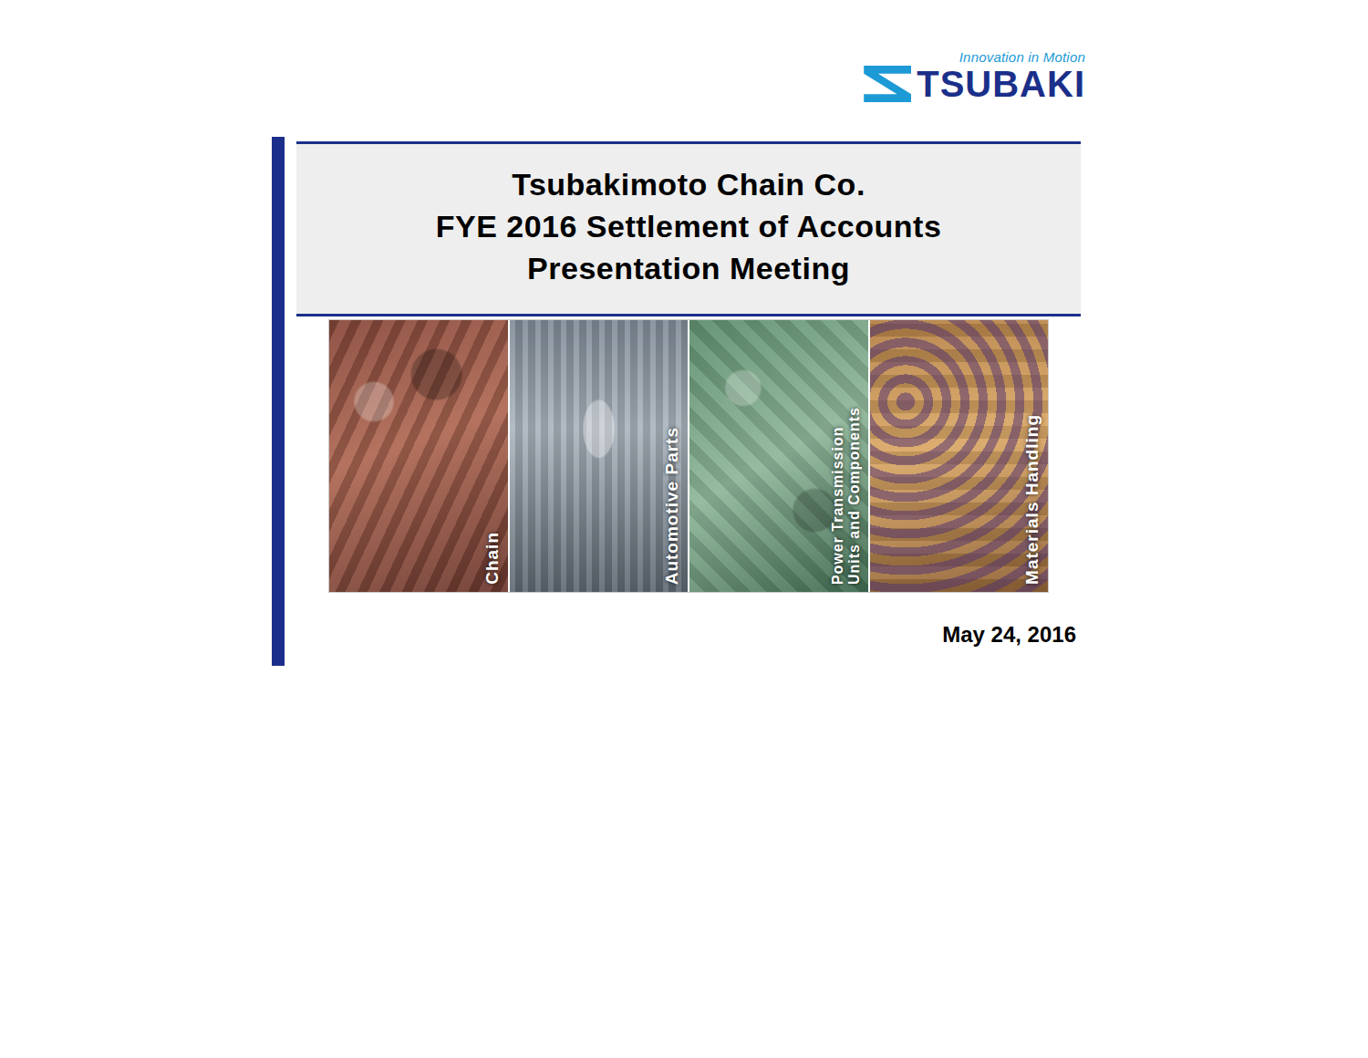Innovation in Motion
TSUBAKI
Tsubakimoto Chain Co.
FYE 2016 Settlement of Accounts
Presentation Meeting
Chain
Automotive Parts
Power Transmission
Units and Components
Materials Handling
May 24, 2016